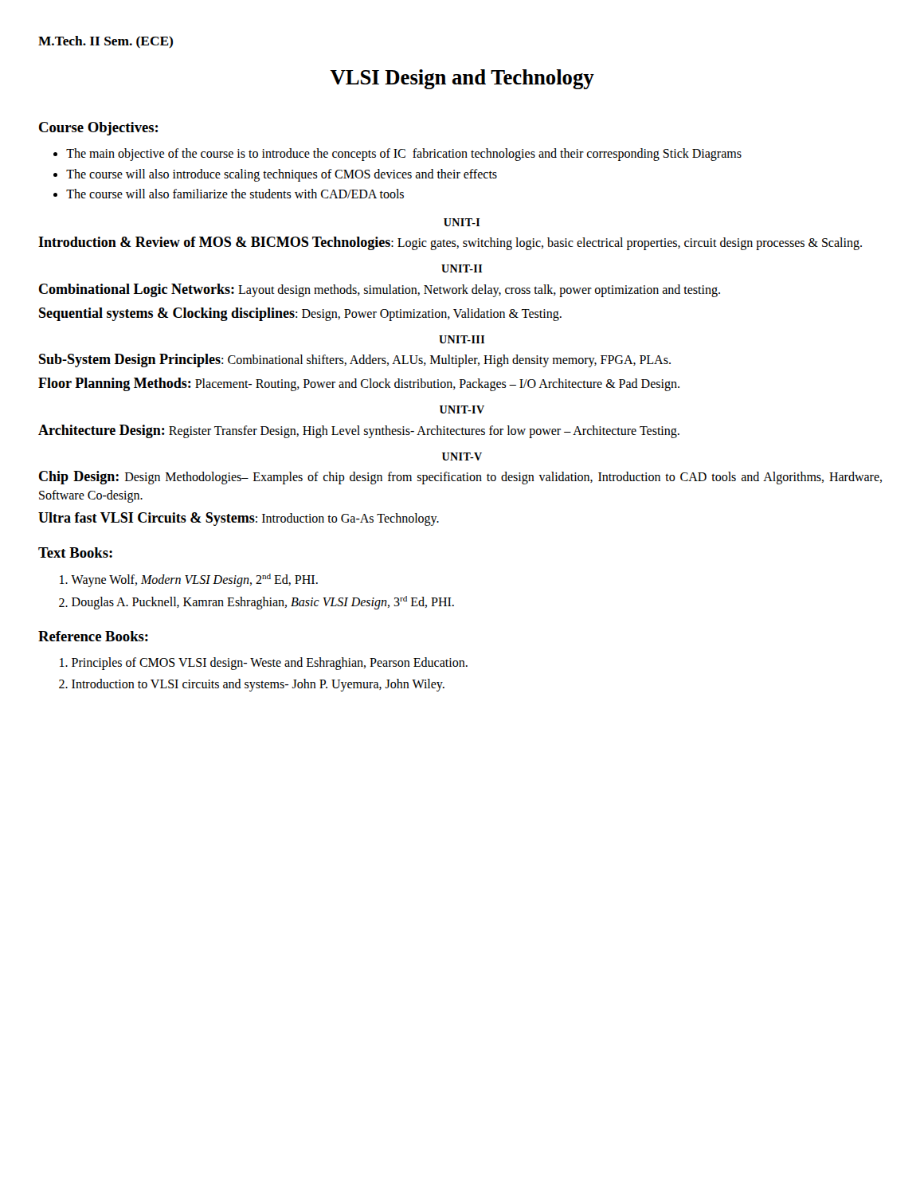M.Tech. II Sem. (ECE)
VLSI Design and Technology
Course Objectives:
The main objective of the course is to introduce the concepts of IC fabrication technologies and their corresponding Stick Diagrams
The course will also introduce scaling techniques of CMOS devices and their effects
The course will also familiarize the students with CAD/EDA tools
UNIT-I
Introduction & Review of MOS & BICMOS Technologies: Logic gates, switching logic, basic electrical properties, circuit design processes & Scaling.
UNIT-II
Combinational Logic Networks: Layout design methods, simulation, Network delay, cross talk, power optimization and testing.
Sequential systems & Clocking disciplines: Design, Power Optimization, Validation & Testing.
UNIT-III
Sub-System Design Principles: Combinational shifters, Adders, ALUs, Multipler, High density memory, FPGA, PLAs.
Floor Planning Methods: Placement- Routing, Power and Clock distribution, Packages – I/O Architecture & Pad Design.
UNIT-IV
Architecture Design: Register Transfer Design, High Level synthesis- Architectures for low power – Architecture Testing.
UNIT-V
Chip Design: Design Methodologies– Examples of chip design from specification to design validation, Introduction to CAD tools and Algorithms, Hardware, Software Co-design.
Ultra fast VLSI Circuits & Systems: Introduction to Ga-As Technology.
Text Books:
Wayne Wolf, Modern VLSI Design, 2nd Ed, PHI.
Douglas A. Pucknell, Kamran Eshraghian, Basic VLSI Design, 3rd Ed, PHI.
Reference Books:
Principles of CMOS VLSI design- Weste and Eshraghian, Pearson Education.
Introduction to VLSI circuits and systems- John P. Uyemura, John Wiley.